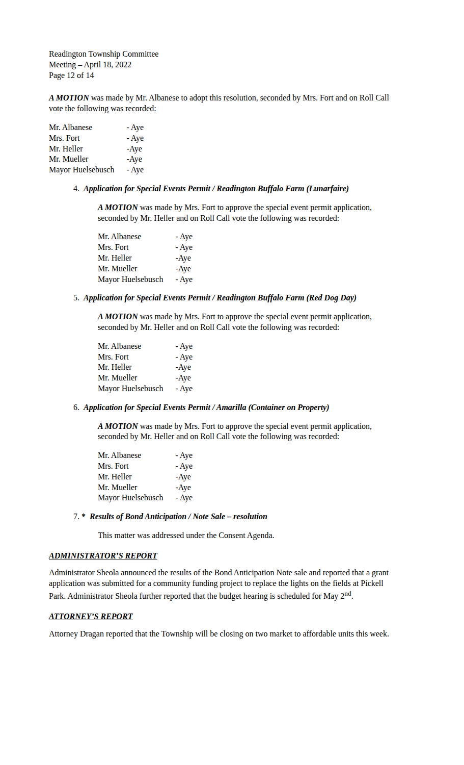Readington Township Committee
Meeting – April 18, 2022
Page 12 of 14
A MOTION was made by Mr. Albanese to adopt this resolution, seconded by Mrs. Fort and on Roll Call vote the following was recorded:
| Mr. Albanese | - Aye |
| Mrs. Fort | - Aye |
| Mr. Heller | -Aye |
| Mr. Mueller | -Aye |
| Mayor Huelsebusch | - Aye |
4. Application for Special Events Permit / Readington Buffalo Farm (Lunarfaire)
A MOTION was made by Mrs. Fort to approve the special event permit application, seconded by Mr. Heller and on Roll Call vote the following was recorded:
| Mr. Albanese | - Aye |
| Mrs. Fort | - Aye |
| Mr. Heller | -Aye |
| Mr. Mueller | -Aye |
| Mayor Huelsebusch | - Aye |
5. Application for Special Events Permit / Readington Buffalo Farm (Red Dog Day)
A MOTION was made by Mrs. Fort to approve the special event permit application, seconded by Mr. Heller and on Roll Call vote the following was recorded:
| Mr. Albanese | - Aye |
| Mrs. Fort | - Aye |
| Mr. Heller | -Aye |
| Mr. Mueller | -Aye |
| Mayor Huelsebusch | - Aye |
6. Application for Special Events Permit / Amarilla (Container on Property)
A MOTION was made by Mrs. Fort to approve the special event permit application, seconded by Mr. Heller and on Roll Call vote the following was recorded:
| Mr. Albanese | - Aye |
| Mrs. Fort | - Aye |
| Mr. Heller | -Aye |
| Mr. Mueller | -Aye |
| Mayor Huelsebusch | - Aye |
7. * Results of Bond Anticipation / Note Sale – resolution
This matter was addressed under the Consent Agenda.
ADMINISTRATOR’S REPORT
Administrator Sheola announced the results of the Bond Anticipation Note sale and reported that a grant application was submitted for a community funding project to replace the lights on the fields at Pickell Park. Administrator Sheola further reported that the budget hearing is scheduled for May 2nd.
ATTORNEY’S REPORT
Attorney Dragan reported that the Township will be closing on two market to affordable units this week.